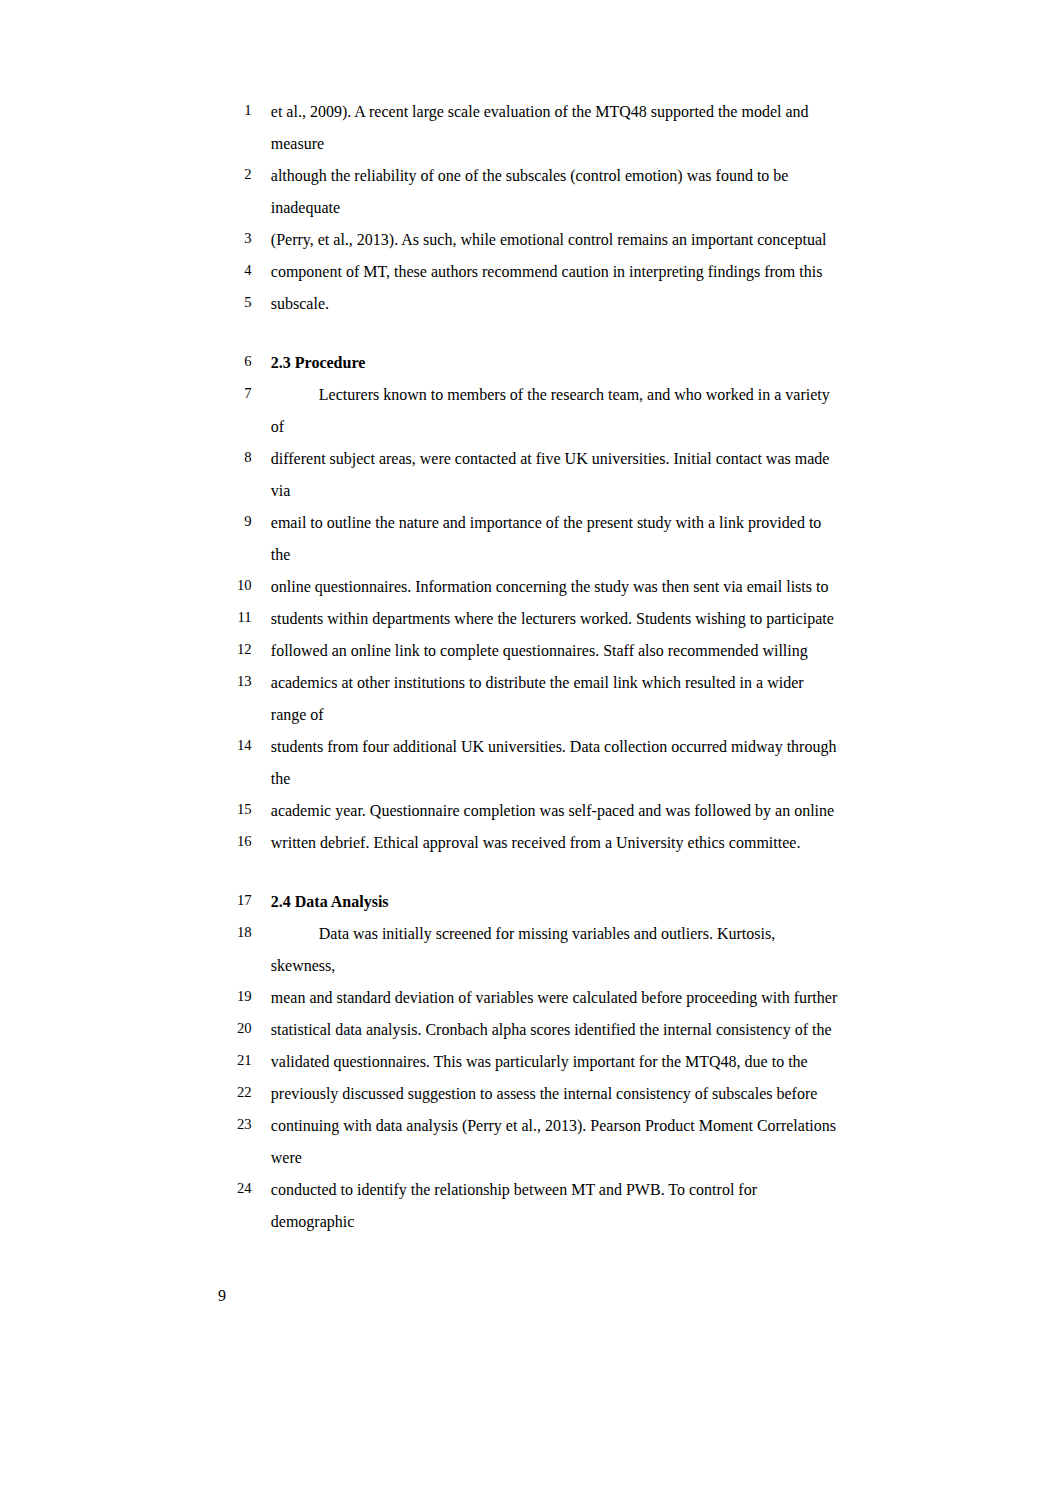1
et al., 2009). A recent large scale evaluation of the MTQ48 supported the model and measure
2
although the reliability of one of the subscales (control emotion) was found to be inadequate
3
(Perry, et al., 2013). As such, while emotional control remains an important conceptual
4
component of MT, these authors recommend caution in interpreting findings from this
5
subscale.
6
2.3 Procedure
7
Lecturers known to members of the research team, and who worked in a variety of
8
different subject areas, were contacted at five UK universities. Initial contact was made via
9
email to outline the nature and importance of the present study with a link provided to the
10
online questionnaires. Information concerning the study was then sent via email lists to
11
students within departments where the lecturers worked. Students wishing to participate
12
followed an online link to complete questionnaires. Staff also recommended willing
13
academics at other institutions to distribute the email link which resulted in a wider range of
14
students from four additional UK universities. Data collection occurred midway through the
15
academic year. Questionnaire completion was self-paced and was followed by an online
16
written debrief. Ethical approval was received from a University ethics committee.
17
2.4 Data Analysis
18
Data was initially screened for missing variables and outliers. Kurtosis, skewness,
19
mean and standard deviation of variables were calculated before proceeding with further
20
statistical data analysis. Cronbach alpha scores identified the internal consistency of the
21
validated questionnaires. This was particularly important for the MTQ48, due to the
22
previously discussed suggestion to assess the internal consistency of subscales before
23
continuing with data analysis (Perry et al., 2013). Pearson Product Moment Correlations were
24
conducted to identify the relationship between MT and PWB. To control for demographic
9